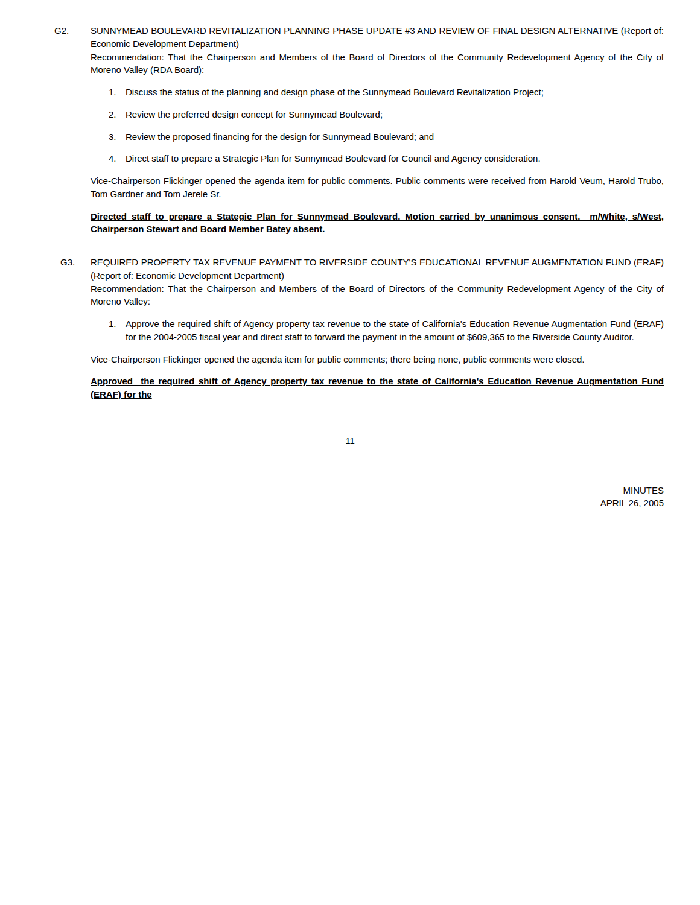G2.
SUNNYMEAD BOULEVARD REVITALIZATION PLANNING PHASE UPDATE #3 AND REVIEW OF FINAL DESIGN ALTERNATIVE (Report of: Economic Development Department)
Recommendation: That the Chairperson and Members of the Board of Directors of the Community Redevelopment Agency of the City of Moreno Valley (RDA Board):
1. Discuss the status of the planning and design phase of the Sunnymead Boulevard Revitalization Project;
2. Review the preferred design concept for Sunnymead Boulevard;
3. Review the proposed financing for the design for Sunnymead Boulevard; and
4. Direct staff to prepare a Strategic Plan for Sunnymead Boulevard for Council and Agency consideration.
Vice-Chairperson Flickinger opened the agenda item for public comments. Public comments were received from Harold Veum, Harold Trubo, Tom Gardner and Tom Jerele Sr.
Directed staff to prepare a Stategic Plan for Sunnymead Boulevard. Motion carried by unanimous consent. m/White, s/West, Chairperson Stewart and Board Member Batey absent.
G3.
REQUIRED PROPERTY TAX REVENUE PAYMENT TO RIVERSIDE COUNTY'S EDUCATIONAL REVENUE AUGMENTATION FUND (ERAF) (Report of: Economic Development Department)
Recommendation: That the Chairperson and Members of the Board of Directors of the Community Redevelopment Agency of the City of Moreno Valley:
1. Approve the required shift of Agency property tax revenue to the state of California's Education Revenue Augmentation Fund (ERAF) for the 2004-2005 fiscal year and direct staff to forward the payment in the amount of $609,365 to the Riverside County Auditor.
Vice-Chairperson Flickinger opened the agenda item for public comments; there being none, public comments were closed.
Approved the required shift of Agency property tax revenue to the state of California's Education Revenue Augmentation Fund (ERAF) for the
11
MINUTES
APRIL 26, 2005